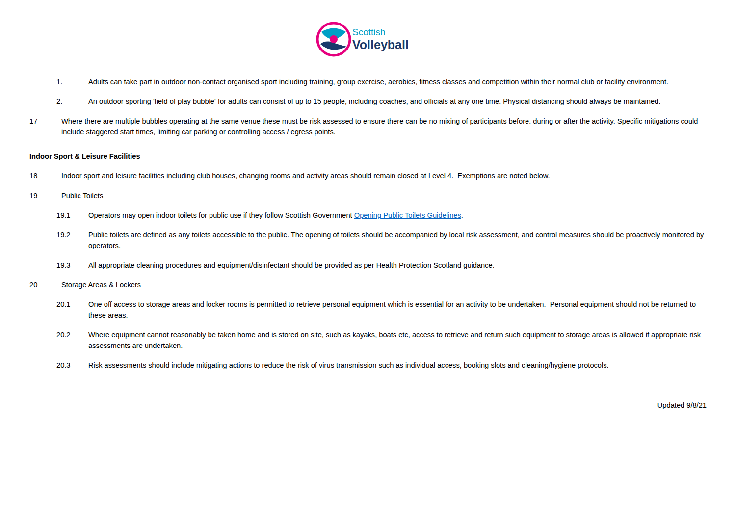Scottish Volleyball
1.
Adults can take part in outdoor non-contact organised sport including training, group exercise, aerobics, fitness classes and competition within their normal club or facility environment.
2.
An outdoor sporting 'field of play bubble' for adults can consist of up to 15 people, including coaches, and officials at any one time. Physical distancing should always be maintained.
17
Where there are multiple bubbles operating at the same venue these must be risk assessed to ensure there can be no mixing of participants before, during or after the activity. Specific mitigations could include staggered start times, limiting car parking or controlling access / egress points.
Indoor Sport & Leisure Facilities
18
Indoor sport and leisure facilities including club houses, changing rooms and activity areas should remain closed at Level 4. Exemptions are noted below.
19
Public Toilets
19.1
Operators may open indoor toilets for public use if they follow Scottish Government Opening Public Toilets Guidelines.
19.2
Public toilets are defined as any toilets accessible to the public. The opening of toilets should be accompanied by local risk assessment, and control measures should be proactively monitored by operators.
19.3
All appropriate cleaning procedures and equipment/disinfectant should be provided as per Health Protection Scotland guidance.
20
Storage Areas & Lockers
20.1
One off access to storage areas and locker rooms is permitted to retrieve personal equipment which is essential for an activity to be undertaken. Personal equipment should not be returned to these areas.
20.2
Where equipment cannot reasonably be taken home and is stored on site, such as kayaks, boats etc, access to retrieve and return such equipment to storage areas is allowed if appropriate risk assessments are undertaken.
20.3
Risk assessments should include mitigating actions to reduce the risk of virus transmission such as individual access, booking slots and cleaning/hygiene protocols.
Updated 9/8/21